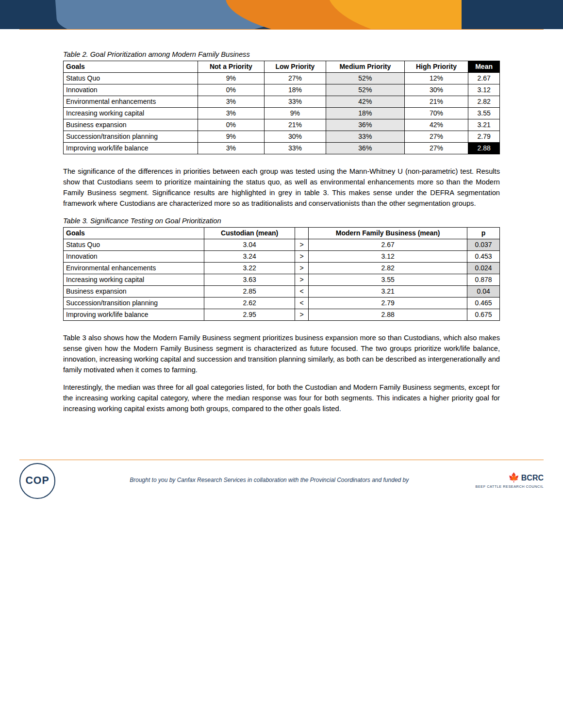Table 2. Goal Prioritization among Modern Family Business
| Goals | Not a Priority | Low Priority | Medium Priority | High Priority | Mean |
| --- | --- | --- | --- | --- | --- |
| Status Quo | 9% | 27% | 52% | 12% | 2.67 |
| Innovation | 0% | 18% | 52% | 30% | 3.12 |
| Environmental enhancements | 3% | 33% | 42% | 21% | 2.82 |
| Increasing working capital | 3% | 9% | 18% | 70% | 3.55 |
| Business expansion | 0% | 21% | 36% | 42% | 3.21 |
| Succession/transition planning | 9% | 30% | 33% | 27% | 2.79 |
| Improving work/life balance | 3% | 33% | 36% | 27% | 2.88 |
The significance of the differences in priorities between each group was tested using the Mann-Whitney U (non-parametric) test. Results show that Custodians seem to prioritize maintaining the status quo, as well as environmental enhancements more so than the Modern Family Business segment. Significance results are highlighted in grey in table 3. This makes sense under the DEFRA segmentation framework where Custodians are characterized more so as traditionalists and conservationists than the other segmentation groups.
Table 3. Significance Testing on Goal Prioritization
| Goals | Custodian (mean) | | Modern Family Business (mean) | p |
| --- | --- | --- | --- | --- |
| Status Quo | 3.04 | > | 2.67 | 0.037 |
| Innovation | 3.24 | > | 3.12 | 0.453 |
| Environmental enhancements | 3.22 | > | 2.82 | 0.024 |
| Increasing working capital | 3.63 | > | 3.55 | 0.878 |
| Business expansion | 2.85 | < | 3.21 | 0.04 |
| Succession/transition planning | 2.62 | < | 2.79 | 0.465 |
| Improving work/life balance | 2.95 | > | 2.88 | 0.675 |
Table 3 also shows how the Modern Family Business segment prioritizes business expansion more so than Custodians, which also makes sense given how the Modern Family Business segment is characterized as future focused. The two groups prioritize work/life balance, innovation, increasing working capital and succession and transition planning similarly, as both can be described as intergenerationally and family motivated when it comes to farming.
Interestingly, the median was three for all goal categories listed, for both the Custodian and Modern Family Business segments, except for the increasing working capital category, where the median response was four for both segments. This indicates a higher priority goal for increasing working capital exists among both groups, compared to the other goals listed.
COP
Brought to you by Canfax Research Services in collaboration with the Provincial Coordinators and funded by
🍁BCRCBEEF CATTLE RESEARCH COUNCIL